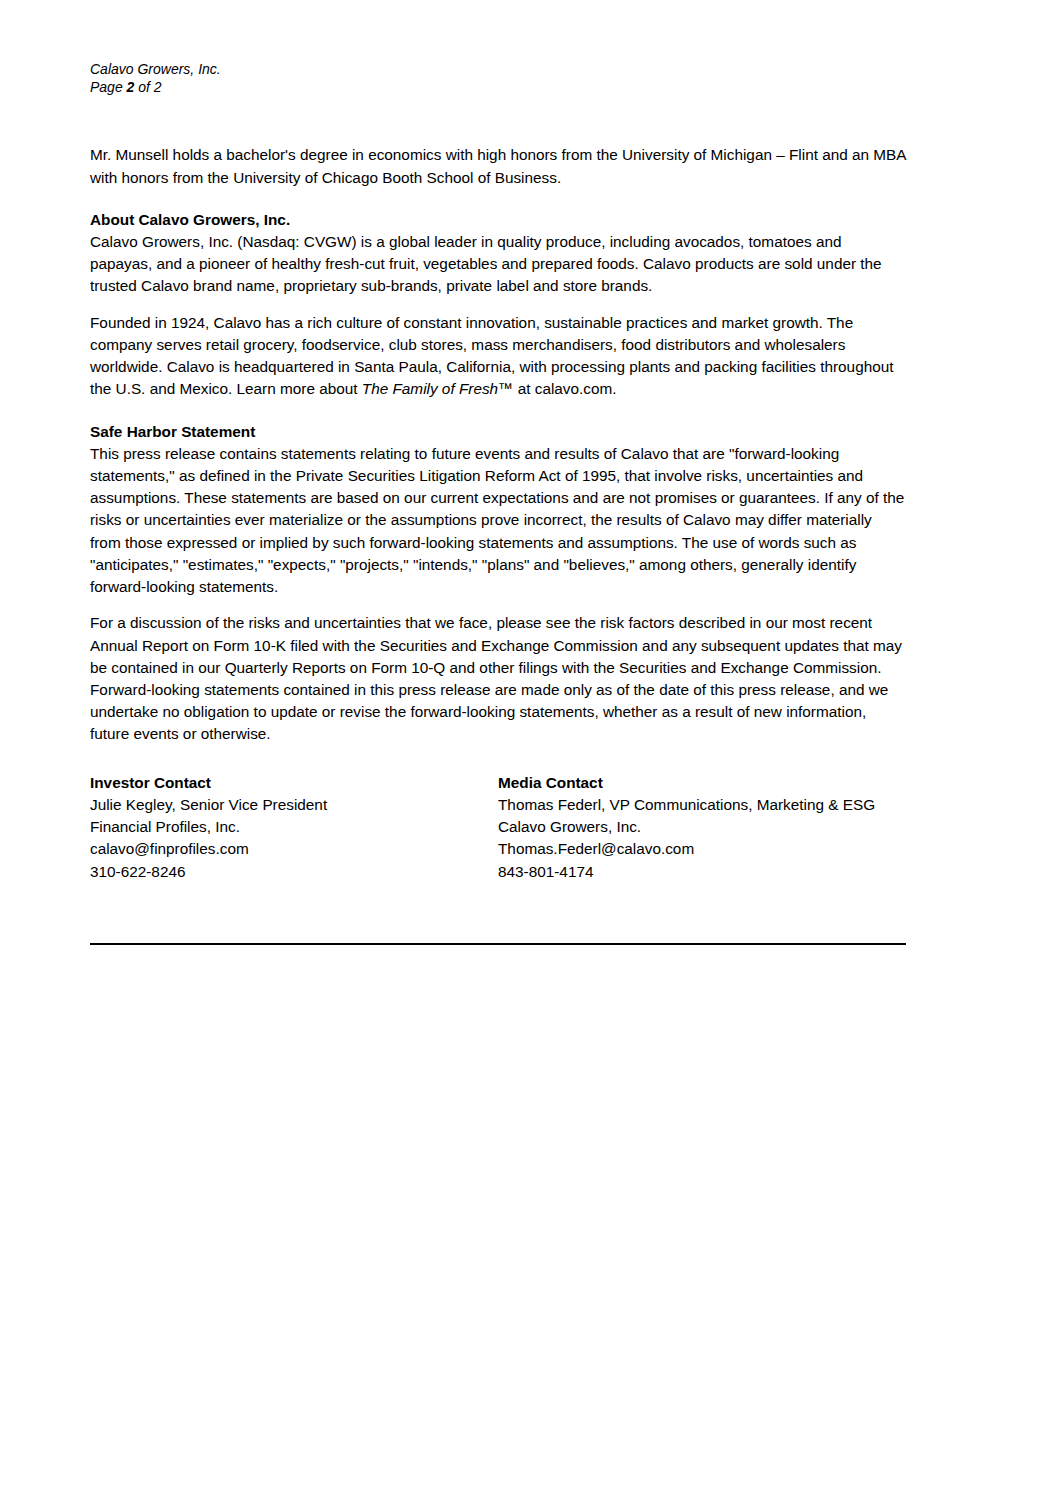Calavo Growers, Inc.
Page 2 of 2
Mr. Munsell holds a bachelor's degree in economics with high honors from the University of Michigan – Flint and an MBA with honors from the University of Chicago Booth School of Business.
About Calavo Growers, Inc.
Calavo Growers, Inc. (Nasdaq: CVGW) is a global leader in quality produce, including avocados, tomatoes and papayas, and a pioneer of healthy fresh-cut fruit, vegetables and prepared foods. Calavo products are sold under the trusted Calavo brand name, proprietary sub-brands, private label and store brands.
Founded in 1924, Calavo has a rich culture of constant innovation, sustainable practices and market growth. The company serves retail grocery, foodservice, club stores, mass merchandisers, food distributors and wholesalers worldwide. Calavo is headquartered in Santa Paula, California, with processing plants and packing facilities throughout the U.S. and Mexico. Learn more about The Family of Fresh™ at calavo.com.
Safe Harbor Statement
This press release contains statements relating to future events and results of Calavo that are "forward-looking statements," as defined in the Private Securities Litigation Reform Act of 1995, that involve risks, uncertainties and assumptions. These statements are based on our current expectations and are not promises or guarantees. If any of the risks or uncertainties ever materialize or the assumptions prove incorrect, the results of Calavo may differ materially from those expressed or implied by such forward-looking statements and assumptions. The use of words such as "anticipates," "estimates," "expects," "projects," "intends," "plans" and "believes," among others, generally identify forward-looking statements.
For a discussion of the risks and uncertainties that we face, please see the risk factors described in our most recent Annual Report on Form 10-K filed with the Securities and Exchange Commission and any subsequent updates that may be contained in our Quarterly Reports on Form 10-Q and other filings with the Securities and Exchange Commission. Forward-looking statements contained in this press release are made only as of the date of this press release, and we undertake no obligation to update or revise the forward-looking statements, whether as a result of new information, future events or otherwise.
Investor Contact
Julie Kegley, Senior Vice President
Financial Profiles, Inc.
calavo@finprofiles.com
310-622-8246
Media Contact
Thomas Federl, VP Communications, Marketing & ESG
Calavo Growers, Inc.
Thomas.Federl@calavo.com
843-801-4174